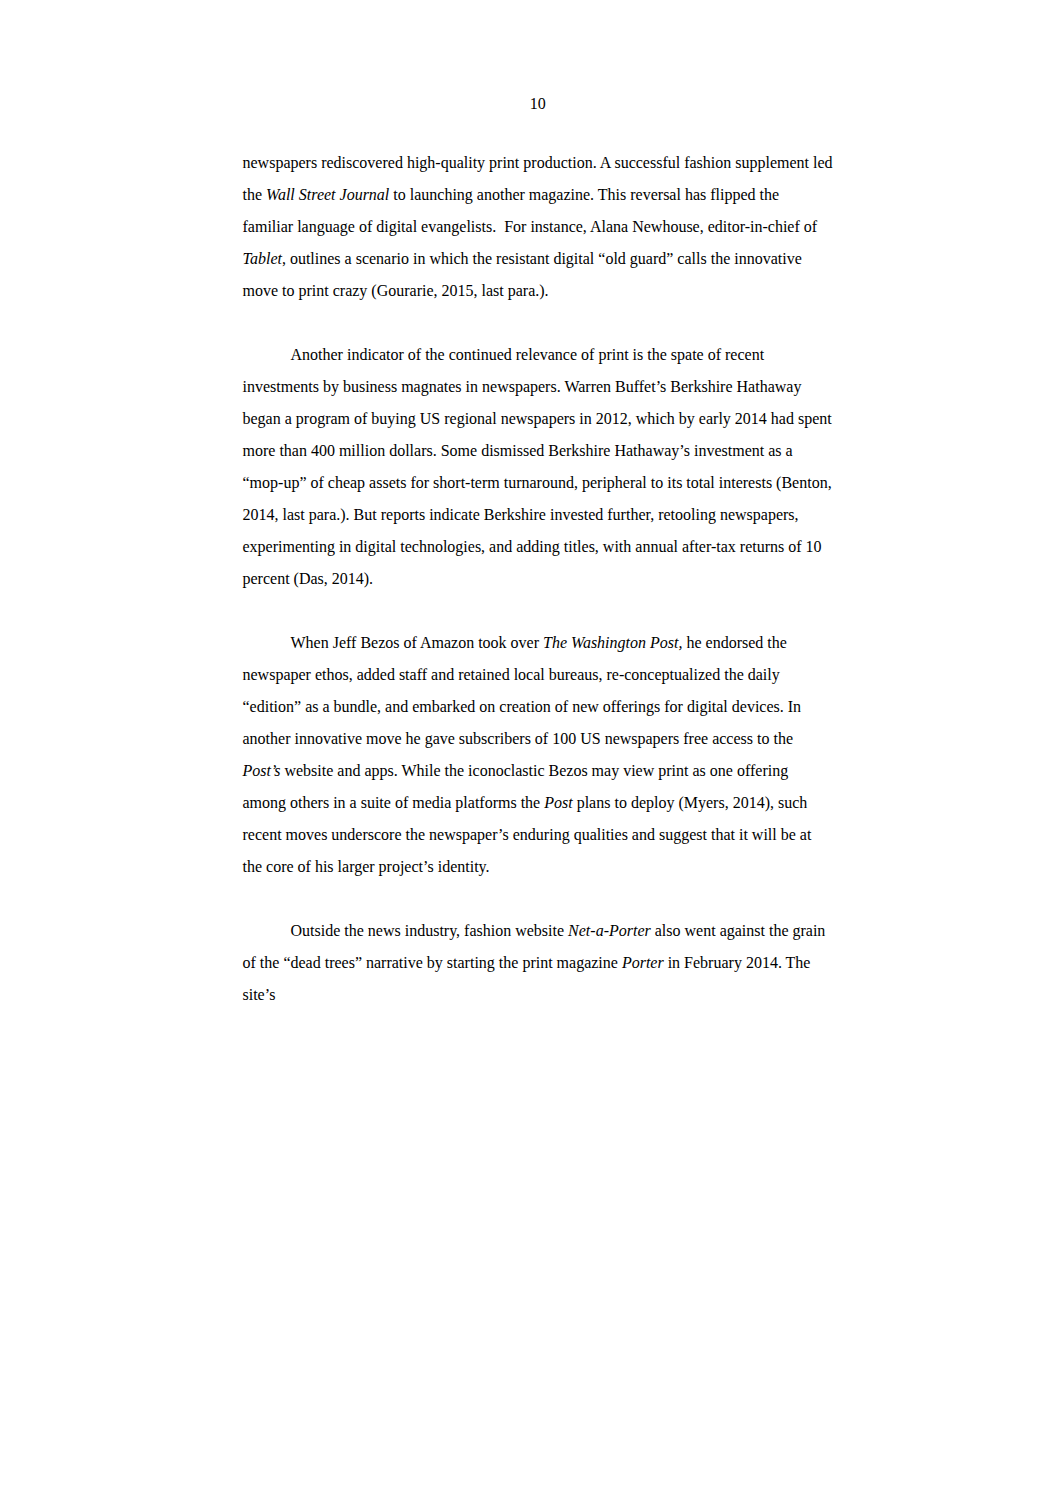10
newspapers rediscovered high-quality print production. A successful fashion supplement led the Wall Street Journal to launching another magazine. This reversal has flipped the familiar language of digital evangelists. For instance, Alana Newhouse, editor-in-chief of Tablet, outlines a scenario in which the resistant digital “old guard” calls the innovative move to print crazy (Gourarie, 2015, last para.).
Another indicator of the continued relevance of print is the spate of recent investments by business magnates in newspapers. Warren Buffet’s Berkshire Hathaway began a program of buying US regional newspapers in 2012, which by early 2014 had spent more than 400 million dollars. Some dismissed Berkshire Hathaway’s investment as a “mop-up” of cheap assets for short-term turnaround, peripheral to its total interests (Benton, 2014, last para.). But reports indicate Berkshire invested further, retooling newspapers, experimenting in digital technologies, and adding titles, with annual after-tax returns of 10 percent (Das, 2014).
When Jeff Bezos of Amazon took over The Washington Post, he endorsed the newspaper ethos, added staff and retained local bureaus, re-conceptualized the daily “edition” as a bundle, and embarked on creation of new offerings for digital devices. In another innovative move he gave subscribers of 100 US newspapers free access to the Post’s website and apps. While the iconoclastic Bezos may view print as one offering among others in a suite of media platforms the Post plans to deploy (Myers, 2014), such recent moves underscore the newspaper’s enduring qualities and suggest that it will be at the core of his larger project’s identity.
Outside the news industry, fashion website Net-a-Porter also went against the grain of the “dead trees” narrative by starting the print magazine Porter in February 2014. The site’s